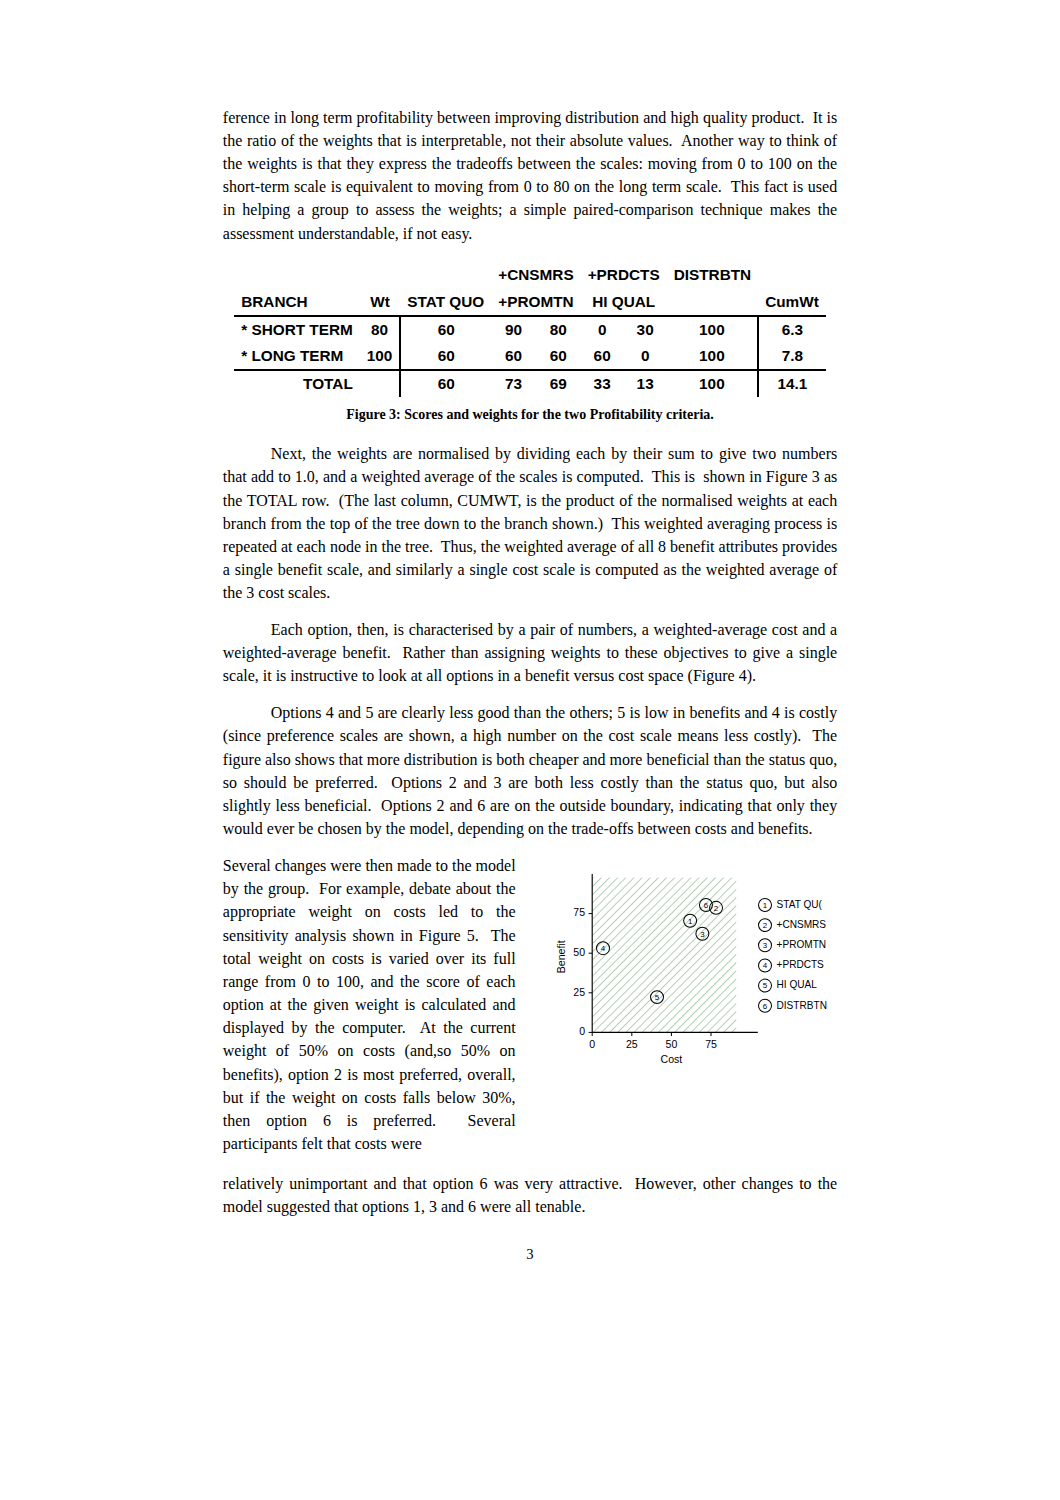ference in long term profitability between improving distribution and high quality product. It is the ratio of the weights that is interpretable, not their absolute values. Another way to think of the weights is that they express the tradeoffs between the scales: moving from 0 to 100 on the short-term scale is equivalent to moving from 0 to 80 on the long term scale. This fact is used in helping a group to assess the weights; a simple paired-comparison technique makes the assessment understandable, if not easy.
| | | | +CNSMRS | +PRDCTS | DISTRBTN | |
| BRANCH | Wt | STAT QUO | +PROMTN | HI QUAL | | CumWt |
| * SHORT TERM | 80 | 60 | 90 | 80 | 0 | 30 | 100 | 6.3 |
| * LONG TERM | 100 | 60 | 60 | 60 | 60 | 0 | 100 | 7.8 |
| TOTAL | | 60 | 73 | 69 | 33 | 13 | 100 | 14.1 |
Figure 3: Scores and weights for the two Profitability criteria.
Next, the weights are normalised by dividing each by their sum to give two numbers that add to 1.0, and a weighted average of the scales is computed. This is shown in Figure 3 as the TOTAL row. (The last column, CUMWT, is the product of the normalised weights at each branch from the top of the tree down to the branch shown.) This weighted averaging process is repeated at each node in the tree. Thus, the weighted average of all 8 benefit attributes provides a single benefit scale, and similarly a single cost scale is computed as the weighted average of the 3 cost scales.
Each option, then, is characterised by a pair of numbers, a weighted-average cost and a weighted-average benefit. Rather than assigning weights to these objectives to give a single scale, it is instructive to look at all options in a benefit versus cost space (Figure 4).
Options 4 and 5 are clearly less good than the others; 5 is low in benefits and 4 is costly (since preference scales are shown, a high number on the cost scale means less costly). The figure also shows that more distribution is both cheaper and more beneficial than the status quo, so should be preferred. Options 2 and 3 are both less costly than the status quo, but also slightly less beneficial. Options 2 and 6 are on the outside boundary, indicating that only they would ever be chosen by the model, depending on the trade-offs between costs and benefits.
Several changes were then made to the model by the group. For example, debate about the appropriate weight on costs led to the sensitivity analysis shown in Figure 5. The total weight on costs is varied over its full range from 0 to 100, and the score of each option at the given weight is calculated and displayed by the computer. At the current weight of 50% on costs (and,so 50% on benefits), option 2 is most preferred, overall, but if the weight on costs falls below 30%, then option 6 is preferred. Several participants felt that costs were
0 25 50 75 0 25 50 75 Cost Benefit 1 2 3 4 5 6 1 2 3 4 5 6 STAT QU( +CNSMRS +PROMTN +PRDCTS HI QUAL DISTRBTN
relatively unimportant and that option 6 was very attractive. However, other changes to the model suggested that options 1, 3 and 6 were all tenable.
3